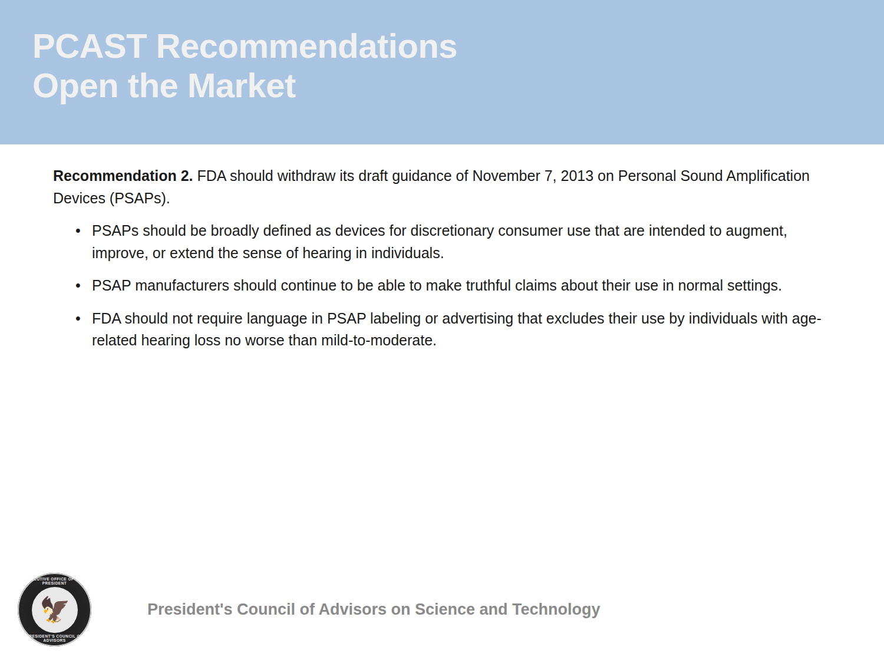PCAST Recommendations
Open the Market
Recommendation 2. FDA should withdraw its draft guidance of November 7, 2013 on Personal Sound Amplification Devices (PSAPs).
PSAPs should be broadly defined as devices for discretionary consumer use that are intended to augment, improve, or extend the sense of hearing in individuals.
PSAP manufacturers should continue to be able to make truthful claims about their use in normal settings.
FDA should not require language in PSAP labeling or advertising that excludes their use by individuals with age-related hearing loss no worse than mild-to-moderate.
EXECUTIVE OFFICE OF THE PRESIDENT
🦅
PRESIDENT'S COUNCIL OF ADVISORS
President's Council of Advisors on Science and Technology